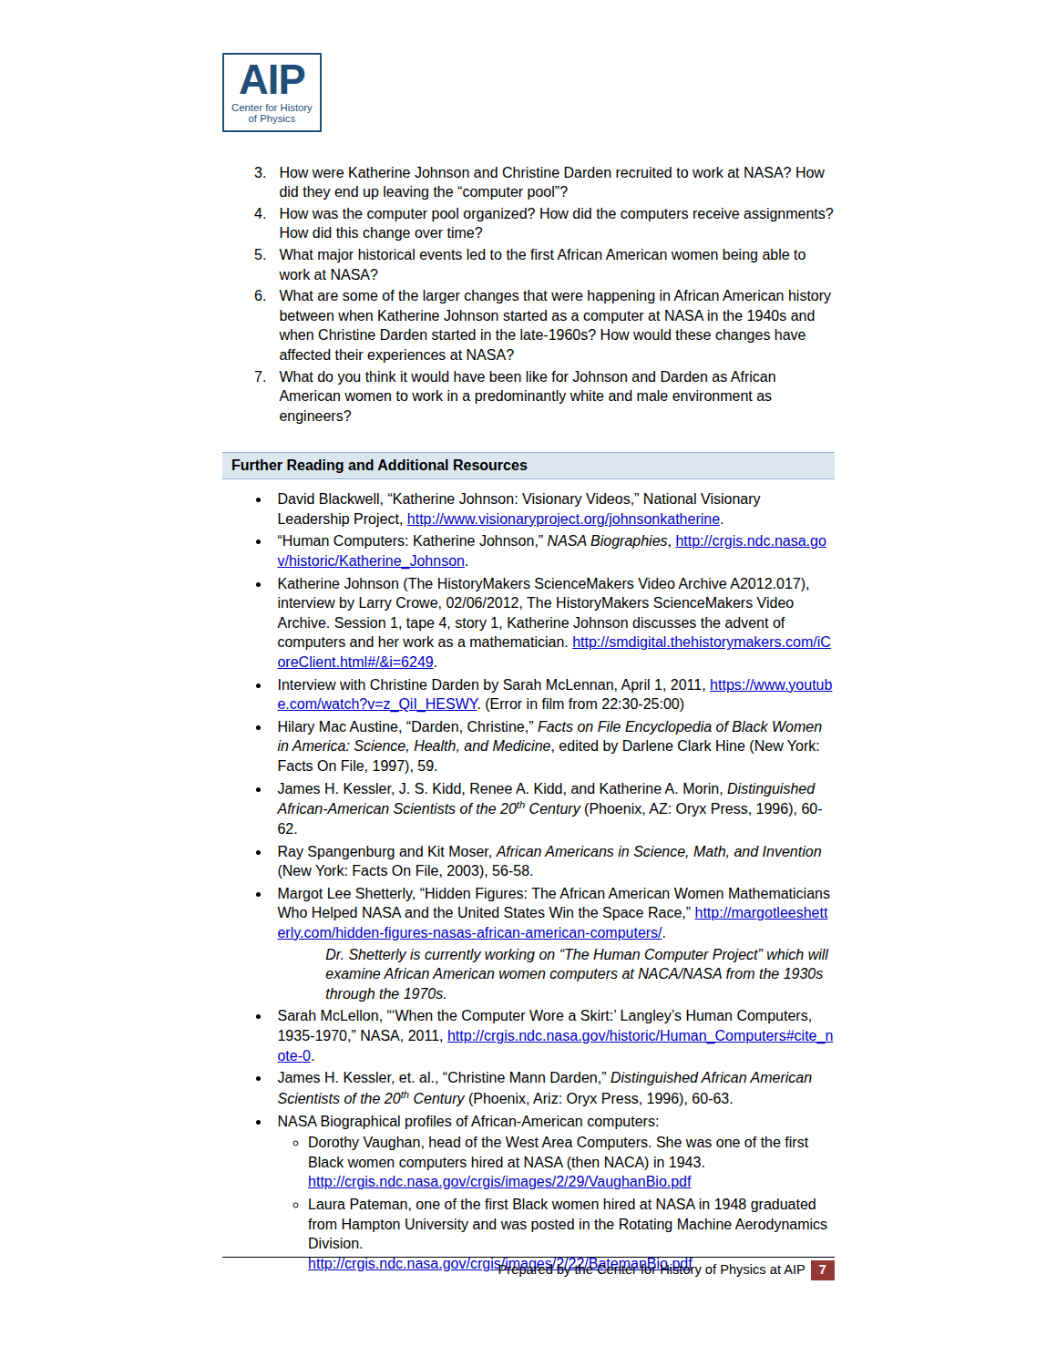AIP Center for History of Physics
How were Katherine Johnson and Christine Darden recruited to work at NASA? How did they end up leaving the “computer pool”?
How was the computer pool organized? How did the computers receive assignments? How did this change over time?
What major historical events led to the first African American women being able to work at NASA?
What are some of the larger changes that were happening in African American history between when Katherine Johnson started as a computer at NASA in the 1940s and when Christine Darden started in the late-1960s? How would these changes have affected their experiences at NASA?
What do you think it would have been like for Johnson and Darden as African American women to work in a predominantly white and male environment as engineers?
Further Reading and Additional Resources
David Blackwell, “Katherine Johnson: Visionary Videos,” National Visionary Leadership Project, http://www.visionaryproject.org/johnsonkatherine.
“Human Computers: Katherine Johnson,” NASA Biographies, http://crgis.ndc.nasa.gov/historic/Katherine_Johnson.
Katherine Johnson (The HistoryMakers ScienceMakers Video Archive A2012.017), interview by Larry Crowe, 02/06/2012, The HistoryMakers ScienceMakers Video Archive. Session 1, tape 4, story 1, Katherine Johnson discusses the advent of computers and her work as a mathematician. http://smdigital.thehistorymakers.com/iCoreClient.html#/&i=6249.
Interview with Christine Darden by Sarah McLennan, April 1, 2011, https://www.youtube.com/watch?v=z_QiI_HESWY. (Error in film from 22:30-25:00)
Hilary Mac Austine, “Darden, Christine,” Facts on File Encyclopedia of Black Women in America: Science, Health, and Medicine, edited by Darlene Clark Hine (New York: Facts On File, 1997), 59.
James H. Kessler, J. S. Kidd, Renee A. Kidd, and Katherine A. Morin, Distinguished African-American Scientists of the 20th Century (Phoenix, AZ: Oryx Press, 1996), 60-62.
Ray Spangenburg and Kit Moser, African Americans in Science, Math, and Invention (New York: Facts On File, 2003), 56-58.
Margot Lee Shetterly, “Hidden Figures: The African American Women Mathematicians Who Helped NASA and the United States Win the Space Race,” http://margotleeshetterly.com/hidden-figures-nasas-african-american-computers/. Dr. Shetterly is currently working on “The Human Computer Project” which will examine African American women computers at NACA/NASA from the 1930s through the 1970s.
Sarah McLellon, “‘When the Computer Wore a Skirt:’ Langley’s Human Computers, 1935-1970,” NASA, 2011, http://crgis.ndc.nasa.gov/historic/Human_Computers#cite_note-0.
James H. Kessler, et. al., “Christine Mann Darden,” Distinguished African American Scientists of the 20th Century (Phoenix, Ariz: Oryx Press, 1996), 60-63.
NASA Biographical profiles of African-American computers:
Dorothy Vaughan, head of the West Area Computers. She was one of the first Black women computers hired at NASA (then NACA) in 1943.
http://crgis.ndc.nasa.gov/crgis/images/2/29/VaughanBio.pdf
Laura Pateman, one of the first Black women hired at NASA in 1948 graduated from Hampton University and was posted in the Rotating Machine Aerodynamics Division.
http://crgis.ndc.nasa.gov/crgis/images/2/22/BatemanBio.pdf
Prepared by the Center for History of Physics at AIP7